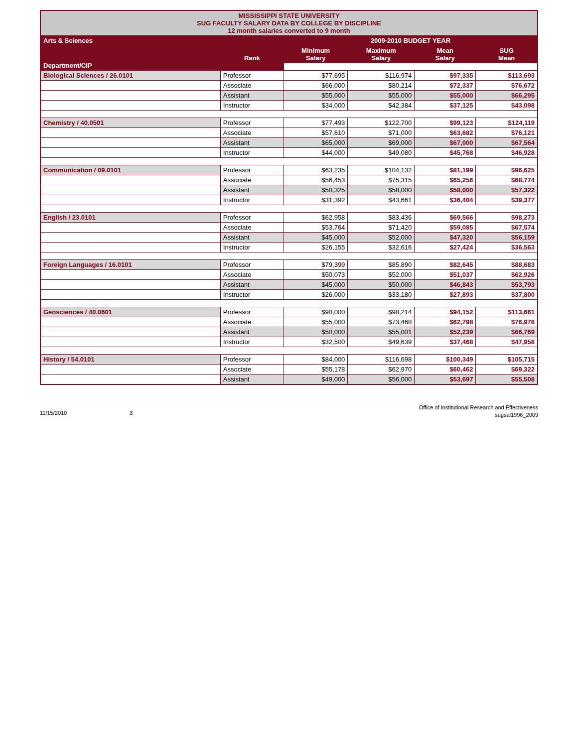| MISSISSIPPI STATE UNIVERSITY SUG FACULTY SALARY DATA BY COLLEGE BY DISCIPLINE 12 month salaries converted to 9 month |
| Arts & Sciences | 2009-2010 BUDGET YEAR |
| Department/CIP | Rank | Minimum Salary | Maximum Salary | Mean Salary | SUG Mean |
| Biological Sciences / 26.0101 | Professor | $77,695 | $116,974 | $97,335 | $113,693 |
| | Associate | $66,000 | $80,214 | $72,337 | $76,672 |
| | Assistant | $55,000 | $55,000 | $55,000 | $66,295 |
| | Instructor | $34,000 | $42,384 | $37,125 | $43,098 |
| Chemistry / 40.0501 | Professor | $77,493 | $122,700 | $99,123 | $124,119 |
| | Associate | $57,610 | $71,000 | $63,682 | $76,121 |
| | Assistant | $65,000 | $69,000 | $67,000 | $67,564 |
| | Instructor | $44,000 | $49,080 | $45,768 | $46,928 |
| Communication / 09.0101 | Professor | $63,235 | $104,132 | $81,199 | $96,625 |
| | Associate | $56,453 | $75,315 | $65,256 | $68,774 |
| | Assistant | $50,325 | $58,000 | $58,000 | $57,322 |
| | Instructor | $31,392 | $43,661 | $36,404 | $39,377 |
| English / 23.0101 | Professor | $62,958 | $83,436 | $69,566 | $98,273 |
| | Associate | $53,764 | $71,420 | $59,085 | $67,574 |
| | Assistant | $45,000 | $52,000 | $47,320 | $56,159 |
| | Instructor | $26,155 | $32,616 | $27,424 | $36,563 |
| Foreign Languages / 16.0101 | Professor | $79,399 | $85,890 | $82,645 | $88,683 |
| | Associate | $50,073 | $52,000 | $51,037 | $62,926 |
| | Assistant | $45,000 | $50,000 | $46,843 | $53,793 |
| | Instructor | $26,000 | $33,180 | $27,893 | $37,800 |
| Geosciences / 40.0601 | Professor | $90,000 | $98,214 | $94,152 | $113,661 |
| | Associate | $55,000 | $73,468 | $62,798 | $76,978 |
| | Assistant | $50,000 | $55,001 | $52,239 | $66,769 |
| | Instructor | $32,500 | $49,639 | $37,468 | $47,958 |
| History / 54.0101 | Professor | $84,000 | $116,698 | $100,349 | $105,715 |
| | Associate | $55,178 | $62,970 | $60,462 | $69,322 |
| | Assistant | $49,000 | $56,000 | $53,697 | $55,508 |
11/15/2010
3
Office of Institutional Research and Effectiveness
sugsal1996_2009